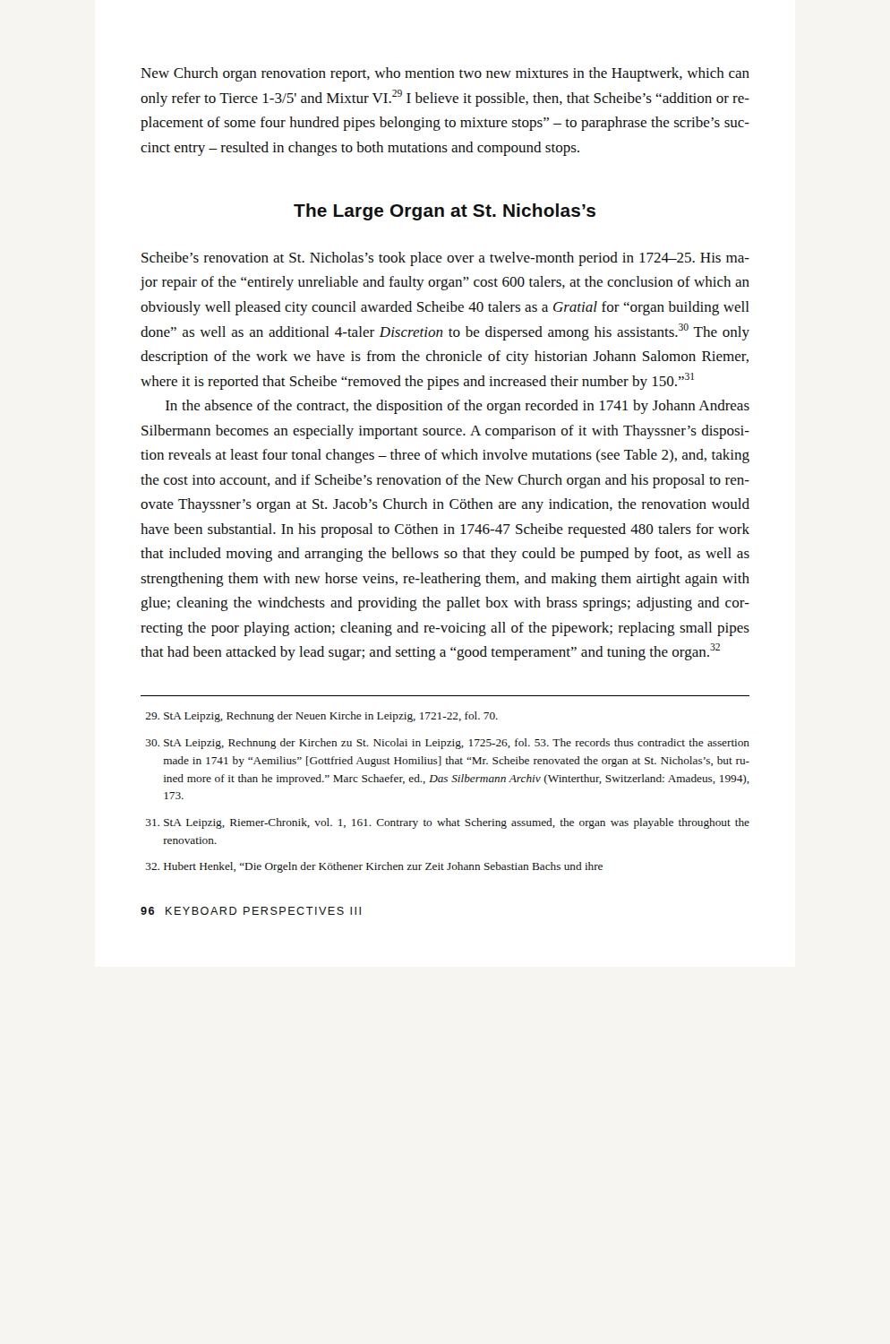New Church organ renovation report, who mention two new mixtures in the Hauptwerk, which can only refer to Tierce 1-3/5' and Mixtur VI.29 I believe it possible, then, that Scheibe’s “addition or replacement of some four hundred pipes belonging to mixture stops” – to paraphrase the scribe’s succinct entry – resulted in changes to both mutations and compound stops.
The Large Organ at St. Nicholas’s
Scheibe’s renovation at St. Nicholas’s took place over a twelve-month period in 1724–25. His major repair of the “entirely unreliable and faulty organ” cost 600 talers, at the conclusion of which an obviously well pleased city council awarded Scheibe 40 talers as a Gratial for “organ building well done” as well as an additional 4-taler Discretion to be dispersed among his assistants.30 The only description of the work we have is from the chronicle of city historian Johann Salomon Riemer, where it is reported that Scheibe “removed the pipes and increased their number by 150.”31
In the absence of the contract, the disposition of the organ recorded in 1741 by Johann Andreas Silbermann becomes an especially important source. A comparison of it with Thayssner’s disposition reveals at least four tonal changes – three of which involve mutations (see Table 2), and, taking the cost into account, and if Scheibe’s renovation of the New Church organ and his proposal to renovate Thayssner’s organ at St. Jacob’s Church in Cöthen are any indication, the renovation would have been substantial. In his proposal to Cöthen in 1746-47 Scheibe requested 480 talers for work that included moving and arranging the bellows so that they could be pumped by foot, as well as strengthening them with new horse veins, re-leathering them, and making them airtight again with glue; cleaning the windchests and providing the pallet box with brass springs; adjusting and correcting the poor playing action; cleaning and re-voicing all of the pipework; replacing small pipes that had been attacked by lead sugar; and setting a “good temperament” and tuning the organ.32
StA Leipzig, Rechnung der Neuen Kirche in Leipzig, 1721-22, fol. 70.
StA Leipzig, Rechnung der Kirchen zu St. Nicolai in Leipzig, 1725-26, fol. 53. The records thus contradict the assertion made in 1741 by “Aemilius” [Gottfried August Homilius] that “Mr. Scheibe renovated the organ at St. Nicholas’s, but ruined more of it than he improved.” Marc Schaefer, ed., Das Silbermann Archiv (Winterthur, Switzerland: Amadeus, 1994), 173.
StA Leipzig, Riemer-Chronik, vol. 1, 161. Contrary to what Schering assumed, the organ was playable throughout the renovation.
Hubert Henkel, “Die Orgeln der Köthener Kirchen zur Zeit Johann Sebastian Bachs und ihre
96 Keyboard Perspectives III